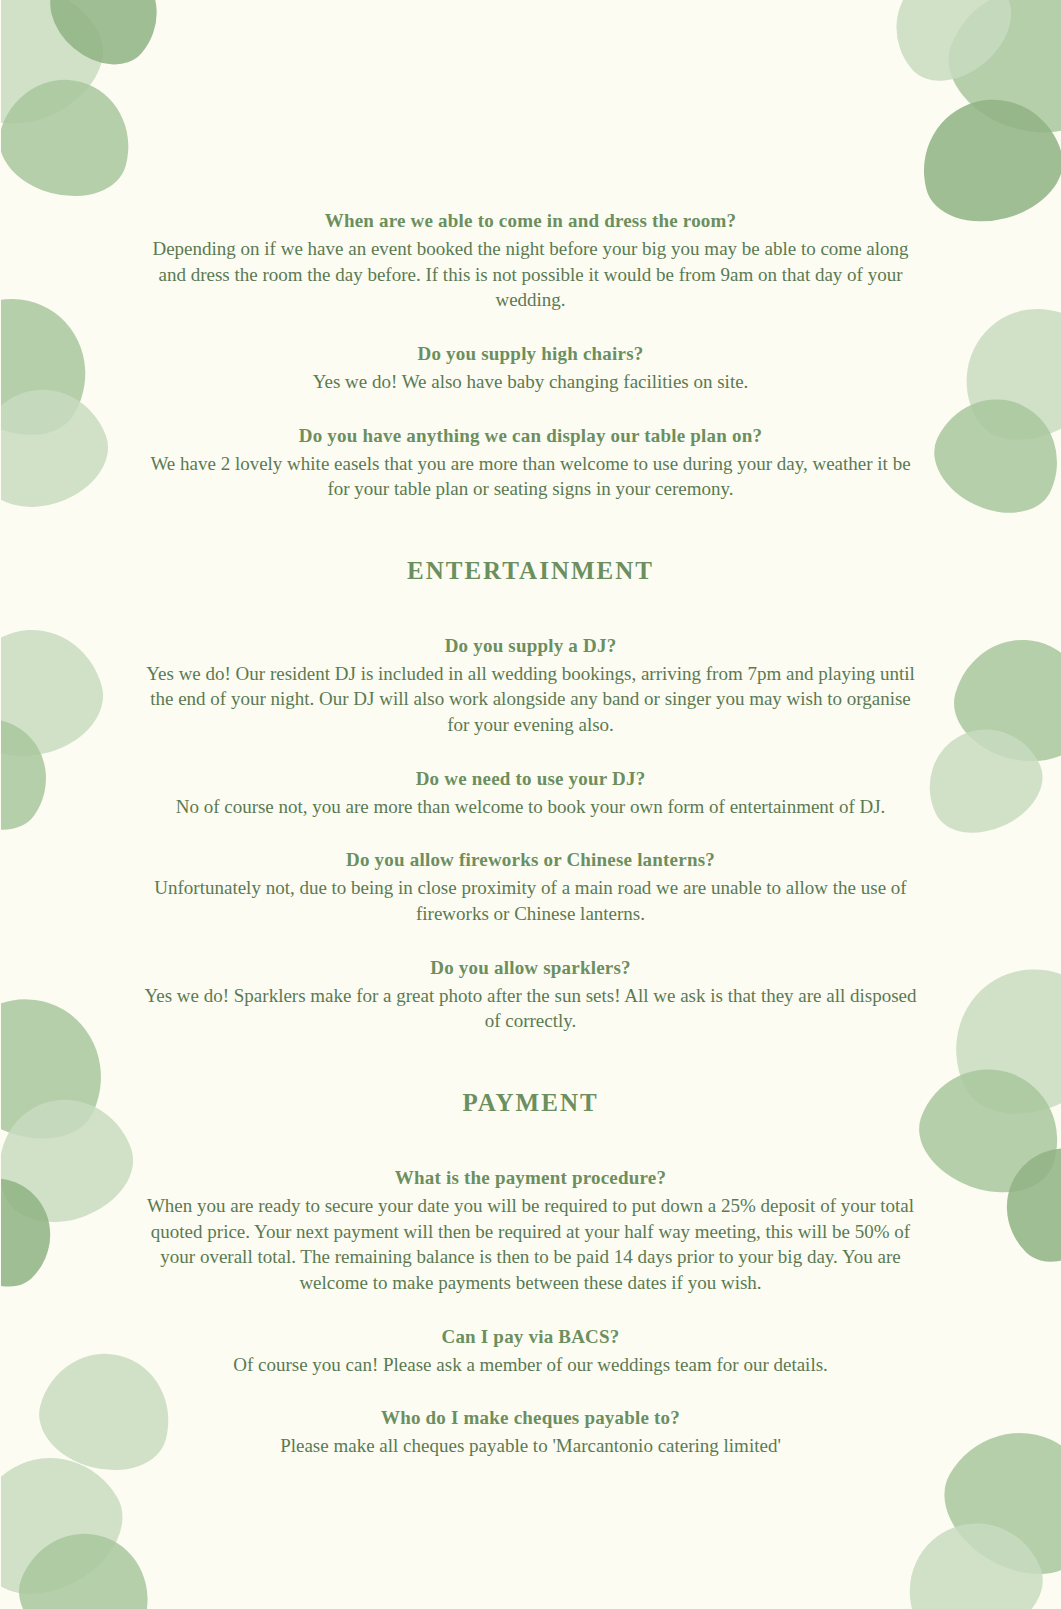When are we able to come in and dress the room?
Depending on if we have an event booked the night before your big you may be able to come along and dress the room the day before. If this is not possible it would be from 9am on that day of your wedding.
Do you supply high chairs?
Yes we do! We also have baby changing facilities on site.
Do you have anything we can display our table plan on?
We have 2 lovely white easels that you are more than welcome to use during your day, weather it be for your table plan or seating signs in your ceremony.
Entertainment
Do you supply a DJ?
Yes we do! Our resident DJ is included in all wedding bookings, arriving from 7pm and playing until the end of your night. Our DJ will also work alongside any band or singer you may wish to organise for your evening also.
Do we need to use your DJ?
No of course not, you are more than welcome to book your own form of entertainment of DJ.
Do you allow fireworks or Chinese lanterns?
Unfortunately not, due to being in close proximity of a main road we are unable to allow the use of fireworks or Chinese lanterns.
Do you allow sparklers?
Yes we do! Sparklers make for a great photo after the sun sets! All we ask is that they are all disposed of correctly.
Payment
What is the payment procedure?
When you are ready to secure your date you will be required to put down a 25% deposit of your total quoted price. Your next payment will then be required at your half way meeting, this will be 50% of your overall total. The remaining balance is then to be paid 14 days prior to your big day. You are welcome to make payments between these dates if you wish.
Can I pay via BACS?
Of course you can! Please ask a member of our weddings team for our details.
Who do I make cheques payable to?
Please make all cheques payable to 'Marcantonio catering limited'